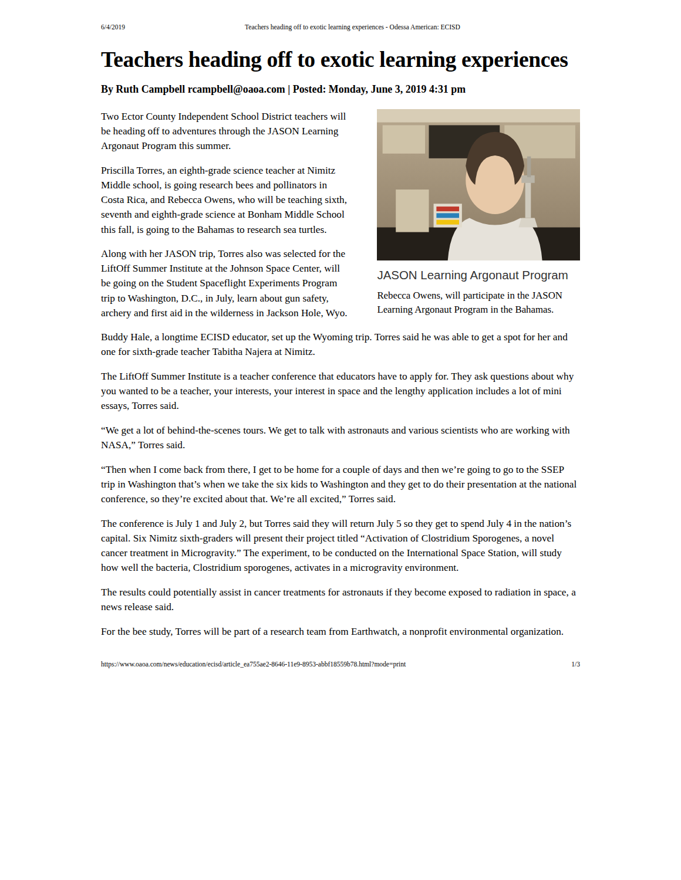6/4/2019 Teachers heading off to exotic learning experiences - Odessa American: ECISD
Teachers heading off to exotic learning experiences
By Ruth Campbell rcampbell@oaoa.com | Posted: Monday, June 3, 2019 4:31 pm
JASON Learning Argonaut Program
Rebecca Owens, will participate in the JASON Learning Argonaut Program in the Bahamas.
Two Ector County Independent School District teachers will be heading off to adventures through the JASON Learning Argonaut Program this summer.
Priscilla Torres, an eighth-grade science teacher at Nimitz Middle school, is going research bees and pollinators in Costa Rica, and Rebecca Owens, who will be teaching sixth, seventh and eighth-grade science at Bonham Middle School this fall, is going to the Bahamas to research sea turtles.
Along with her JASON trip, Torres also was selected for the LiftOff Summer Institute at the Johnson Space Center, will be going on the Student Spaceflight Experiments Program trip to Washington, D.C., in July, learn about gun safety, archery and first aid in the wilderness in Jackson Hole, Wyo.
Buddy Hale, a longtime ECISD educator, set up the Wyoming trip. Torres said he was able to get a spot for her and one for sixth-grade teacher Tabitha Najera at Nimitz.
The LiftOff Summer Institute is a teacher conference that educators have to apply for. They ask questions about why you wanted to be a teacher, your interests, your interest in space and the lengthy application includes a lot of mini essays, Torres said.
“We get a lot of behind-the-scenes tours. We get to talk with astronauts and various scientists who are working with NASA,” Torres said.
“Then when I come back from there, I get to be home for a couple of days and then we’re going to go to the SSEP trip in Washington that’s when we take the six kids to Washington and they get to do their presentation at the national conference, so they’re excited about that. We’re all excited,” Torres said.
The conference is July 1 and July 2, but Torres said they will return July 5 so they get to spend July 4 in the nation’s capital. Six Nimitz sixth-graders will present their project titled “Activation of Clostridium Sporogenes, a novel cancer treatment in Microgravity.” The experiment, to be conducted on the International Space Station, will study how well the bacteria, Clostridium sporogenes, activates in a microgravity environment.
The results could potentially assist in cancer treatments for astronauts if they become exposed to radiation in space, a news release said.
For the bee study, Torres will be part of a research team from Earthwatch, a nonprofit environmental organization.
https://www.oaoa.com/news/education/ecisd/article_ea755ae2-8646-11e9-8953-abbf18559b78.html?mode=print 1/3